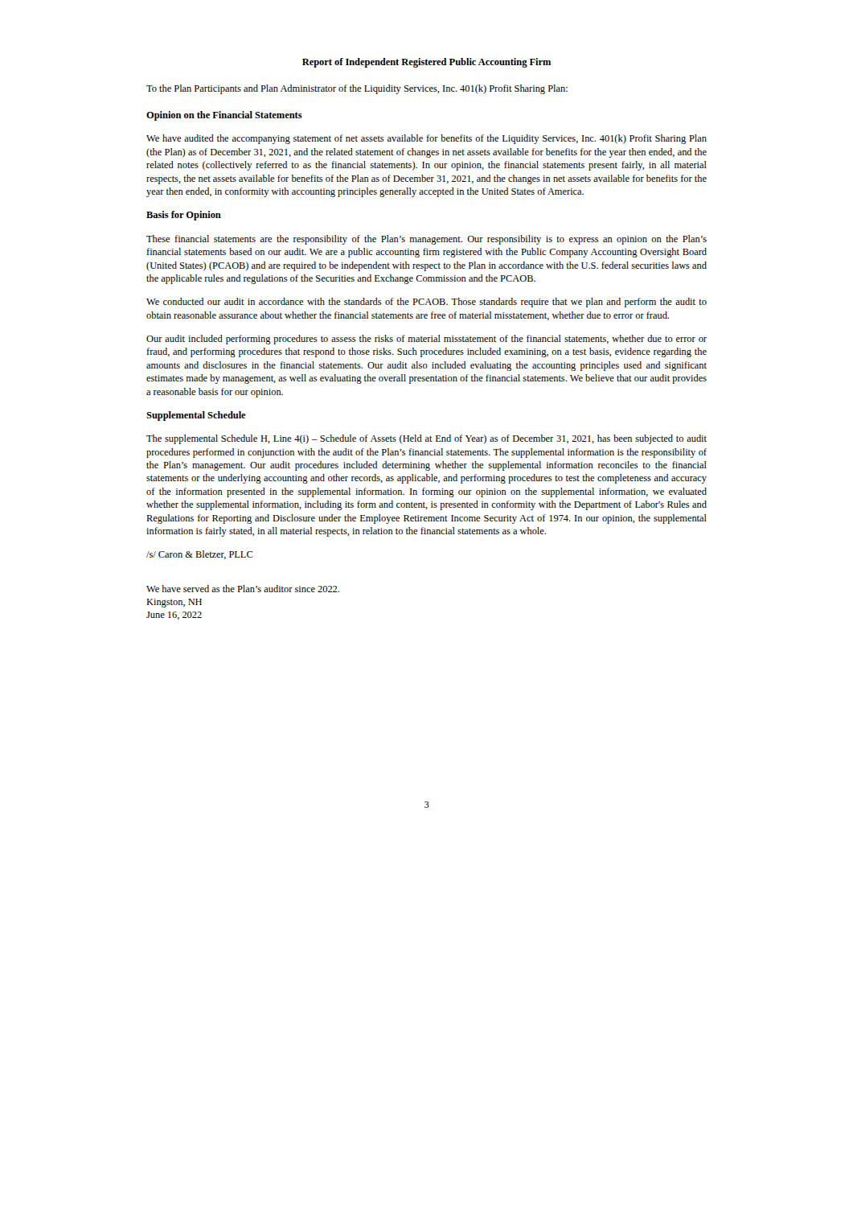Report of Independent Registered Public Accounting Firm
To the Plan Participants and Plan Administrator of the Liquidity Services, Inc. 401(k) Profit Sharing Plan:
Opinion on the Financial Statements
We have audited the accompanying statement of net assets available for benefits of the Liquidity Services, Inc. 401(k) Profit Sharing Plan (the Plan) as of December 31, 2021, and the related statement of changes in net assets available for benefits for the year then ended, and the related notes (collectively referred to as the financial statements). In our opinion, the financial statements present fairly, in all material respects, the net assets available for benefits of the Plan as of December 31, 2021, and the changes in net assets available for benefits for the year then ended, in conformity with accounting principles generally accepted in the United States of America.
Basis for Opinion
These financial statements are the responsibility of the Plan’s management. Our responsibility is to express an opinion on the Plan’s financial statements based on our audit. We are a public accounting firm registered with the Public Company Accounting Oversight Board (United States) (PCAOB) and are required to be independent with respect to the Plan in accordance with the U.S. federal securities laws and the applicable rules and regulations of the Securities and Exchange Commission and the PCAOB.
We conducted our audit in accordance with the standards of the PCAOB. Those standards require that we plan and perform the audit to obtain reasonable assurance about whether the financial statements are free of material misstatement, whether due to error or fraud.
Our audit included performing procedures to assess the risks of material misstatement of the financial statements, whether due to error or fraud, and performing procedures that respond to those risks. Such procedures included examining, on a test basis, evidence regarding the amounts and disclosures in the financial statements. Our audit also included evaluating the accounting principles used and significant estimates made by management, as well as evaluating the overall presentation of the financial statements. We believe that our audit provides a reasonable basis for our opinion.
Supplemental Schedule
The supplemental Schedule H, Line 4(i) – Schedule of Assets (Held at End of Year) as of December 31, 2021, has been subjected to audit procedures performed in conjunction with the audit of the Plan’s financial statements. The supplemental information is the responsibility of the Plan’s management. Our audit procedures included determining whether the supplemental information reconciles to the financial statements or the underlying accounting and other records, as applicable, and performing procedures to test the completeness and accuracy of the information presented in the supplemental information. In forming our opinion on the supplemental information, we evaluated whether the supplemental information, including its form and content, is presented in conformity with the Department of Labor's Rules and Regulations for Reporting and Disclosure under the Employee Retirement Income Security Act of 1974. In our opinion, the supplemental information is fairly stated, in all material respects, in relation to the financial statements as a whole.
/s/ Caron & Bletzer, PLLC
We have served as the Plan’s auditor since 2022.
Kingston, NH
June 16, 2022
3